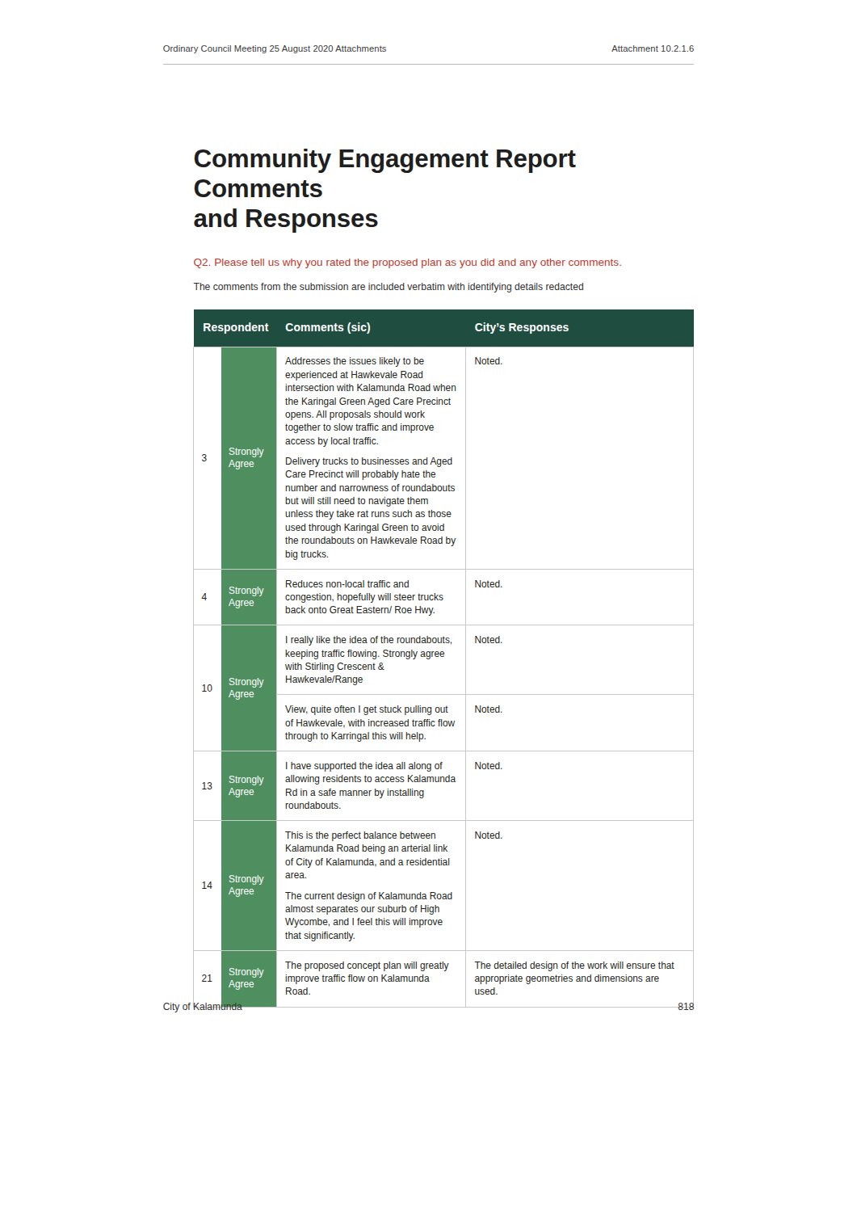Ordinary Council Meeting 25 August 2020 Attachments
Attachment 10.2.1.6
Community Engagement Report Comments
and Responses
Q2. Please tell us why you rated the proposed plan as you did and any other comments.
The comments from the submission are included verbatim with identifying details redacted
| Respondent | Comments (sic) | City’s Responses |
| --- | --- | --- |
| 3 | Strongly Agree | Addresses the issues likely to be experienced at Hawkevale Road intersection with Kalamunda Road when the Karingal Green Aged Care Precinct opens. All proposals should work together to slow traffic and improve access by local traffic. Delivery trucks to businesses and Aged Care Precinct will probably hate the number and narrowness of roundabouts but will still need to navigate them unless they take rat runs such as those used through Karingal Green to avoid the roundabouts on Hawkevale Road by big trucks. | Noted. |
| 4 | Strongly Agree | Reduces non-local traffic and congestion, hopefully will steer trucks back onto Great Eastern/ Roe Hwy. | Noted. |
| 10 | Strongly Agree | I really like the idea of the roundabouts, keeping traffic flowing. Strongly agree with Stirling Crescent & Hawkevale/Range | Noted. |
| View, quite often I get stuck pulling out of Hawkevale, with increased traffic flow through to Karringal this will help. | Noted. |
| 13 | Strongly Agree | I have supported the idea all along of allowing residents to access Kalamunda Rd in a safe manner by installing roundabouts. | Noted. |
| 14 | Strongly Agree | This is the perfect balance between Kalamunda Road being an arterial link of City of Kalamunda, and a residential area. The current design of Kalamunda Road almost separates our suburb of High Wycombe, and I feel this will improve that significantly. | Noted. |
| 21 | Strongly Agree | The proposed concept plan will greatly improve traffic flow on Kalamunda Road. | The detailed design of the work will ensure that appropriate geometries and dimensions are used. |
City of Kalamunda
818